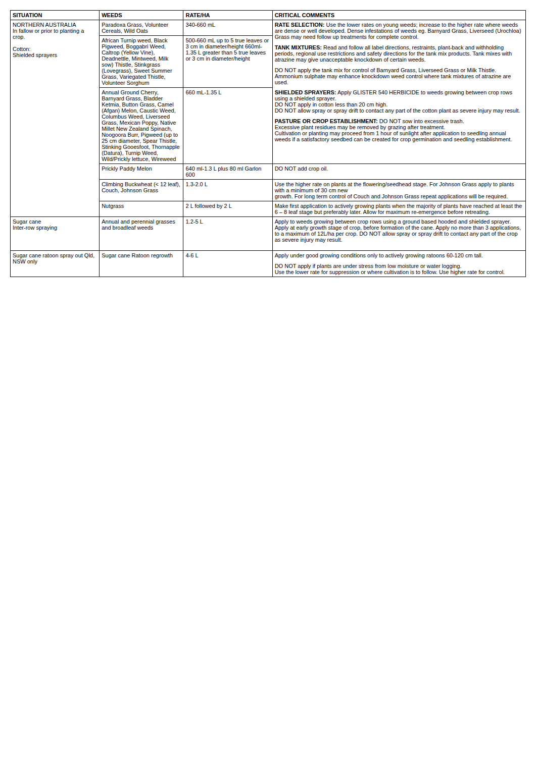| SITUATION | WEEDS | RATE/HA | CRITICAL COMMENTS |
| --- | --- | --- | --- |
| NORTHERN AUSTRALIA In fallow or prior to planting a crop. Cotton: Shielded sprayers | Paradoxa Grass, Volunteer Cereals, Wild Oats | 340-660 mL | RATE SELECTION: Use the lower rates on young weeds; increase to the higher rate where weeds are dense or well developed. Dense infestations of weeds eg. Barnyard Grass, Liverseed (Urochloa) Grass may need follow up treatments for complete control. TANK MIXTURES: Read and follow all label directions, restraints, plant-back and withholding periods, regional use restrictions and safety directions for the tank mix products. Tank mixes with atrazine may give unacceptable knockdown of certain weeds. DO NOT apply the tank mix for control of Barnyard Grass, Liverseed Grass or Milk Thistle. Ammonium sulphate may enhance knockdown weed control where tank mixtures of atrazine are used. SHIELDED SPRAYERS: Apply GLISTER 540 HERBICIDE to weeds growing between crop rows using a shielded sprayer. DO NOT apply in cotton less than 20 cm high. DO NOT allow spray or spray drift to contact any part of the cotton plant as severe injury may result. PASTURE OR CROP ESTABLISHMENT: DO NOT sow into excessive trash. Excessive plant residues may be removed by grazing after treatment. Cultivation or planting may proceed from 1 hour of sunlight after application to seedling annual weeds if a satisfactory seedbed can be created for crop germination and seedling establishment. |
| African Turnip weed, Black Pigweed, Boggabri Weed, Caltrop (Yellow Vine), Deadnettle, Mintweed, Milk sow) Thistle, Stinkgrass (Lovegrass), Sweet Summer Grass, Variegated Thistle, Volunteer Sorghum | 500-660 mL up to 5 true leaves or 3 cm in diameter/height 660ml-1.35 L greater than 5 true leaves or 3 cm in diameter/height |
| Annual Ground Cherry, Barnyard Grass, Bladder Ketmia, Button Grass, Camel (Afgan) Melon, Caustic Weed, Columbus Weed, Liverseed Grass, Mexican Poppy, Native Millet New Zealand Spinach, Noogoora Burr, Pigweed (up to 25 cm diameter, Spear Thistle, Stinking Gooesfoot, Thornapple (Datura), Turnip Weed, Wild/Prickly lettuce, Wireweed | 660 mL-1.35 L |
| Prickly Paddy Melon | 640 ml-1.3 L plus 80 ml Garlon 600 | DO NOT add crop oil. |
| Climbing Buckwheat (< 12 leaf), Couch, Johnson Grass | 1.3-2.0 L | Use the higher rate on plants at the flowering/seedhead stage. For Johnson Grass apply to plants with a minimum of 30 cm new growth. For long term control of Couch and Johnson Grass repeat applications will be required. |
| Nutgrass | 2 L followed by 2 L | Make first application to actively growing plants when the majority of plants have reached at least the 6 – 8 leaf stage but preferably later. Allow for maximum re-emergence before retreating. |
| Sugar cane Inter-row spraying | Annual and perennial grasses and broadleaf weeds | 1.2-5 L | Apply to weeds growing between crop rows using a ground based hooded and shielded sprayer. Apply at early growth stage of crop, before formation of the cane. Apply no more than 3 applications, to a maximum of 12L/ha per crop. DO NOT allow spray or spray drift to contact any part of the crop as severe injury may result. |
| Sugar cane ratoon spray out Qld, NSW only | Sugar cane Ratoon regrowth | 4-6 L | Apply under good growing conditions only to actively growing ratoons 60-120 cm tall. DO NOT apply if plants are under stress from low moisture or water logging. Use the lower rate for suppression or where cultivation is to follow. Use higher rate for control. |